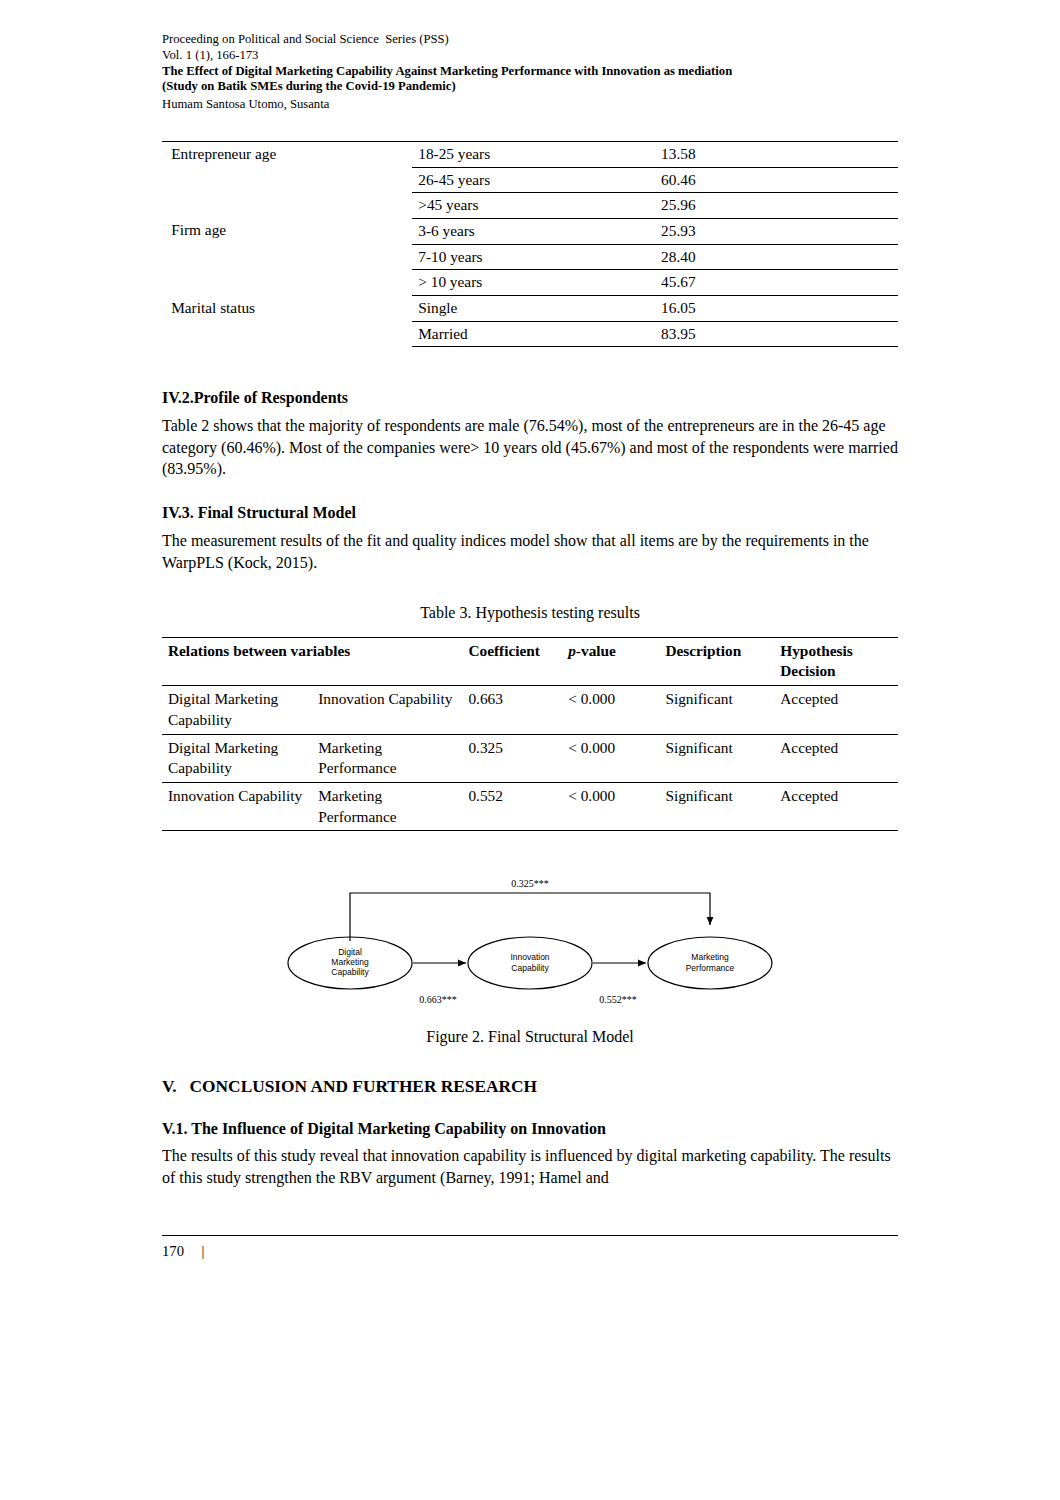Proceeding on Political and Social Science Series (PSS)
Vol. 1 (1), 166-173
The Effect of Digital Marketing Capability Against Marketing Performance with Innovation as mediation
(Study on Batik SMEs during the Covid-19 Pandemic)
Humam Santosa Utomo, Susanta
| Entrepreneur age | 18-25 years | 13.58 |
| 26-45 years | 60.46 |
| >45 years | 25.96 |
| Firm age | 3-6 years | 25.93 |
| 7-10 years | 28.40 |
| > 10 years | 45.67 |
| Marital status | Single | 16.05 |
| Married | 83.95 |
IV.2.Profile of Respondents
Table 2 shows that the majority of respondents are male (76.54%), most of the entrepreneurs are in the 26-45 age category (60.46%). Most of the companies were> 10 years old (45.67%) and most of the respondents were married (83.95%).
IV.3. Final Structural Model
The measurement results of the fit and quality indices model show that all items are by the requirements in the WarpPLS (Kock, 2015).
Table 3. Hypothesis testing results
| Relations between variables | Coefficient | p -value | Description | Hypothesis Decision |
| --- | --- | --- | --- | --- |
| Digital Marketing Capability | Innovation Capability | 0.663 | < 0.000 | Significant | Accepted |
| Digital Marketing Capability | Marketing Performance | 0.325 | < 0.000 | Significant | Accepted |
| Innovation Capability | Marketing Performance | 0.552 | < 0.000 | Significant | Accepted |
0.325*** Digital Marketing Capability Innovation Capability Marketing Performance 0.663*** 0.552***
Figure 2. Final Structural Model
V. CONCLUSION AND FURTHER RESEARCH
V.1. The Influence of Digital Marketing Capability on Innovation
The results of this study reveal that innovation capability is influenced by digital marketing capability. The results of this study strengthen the RBV argument (Barney, 1991; Hamel and
170|